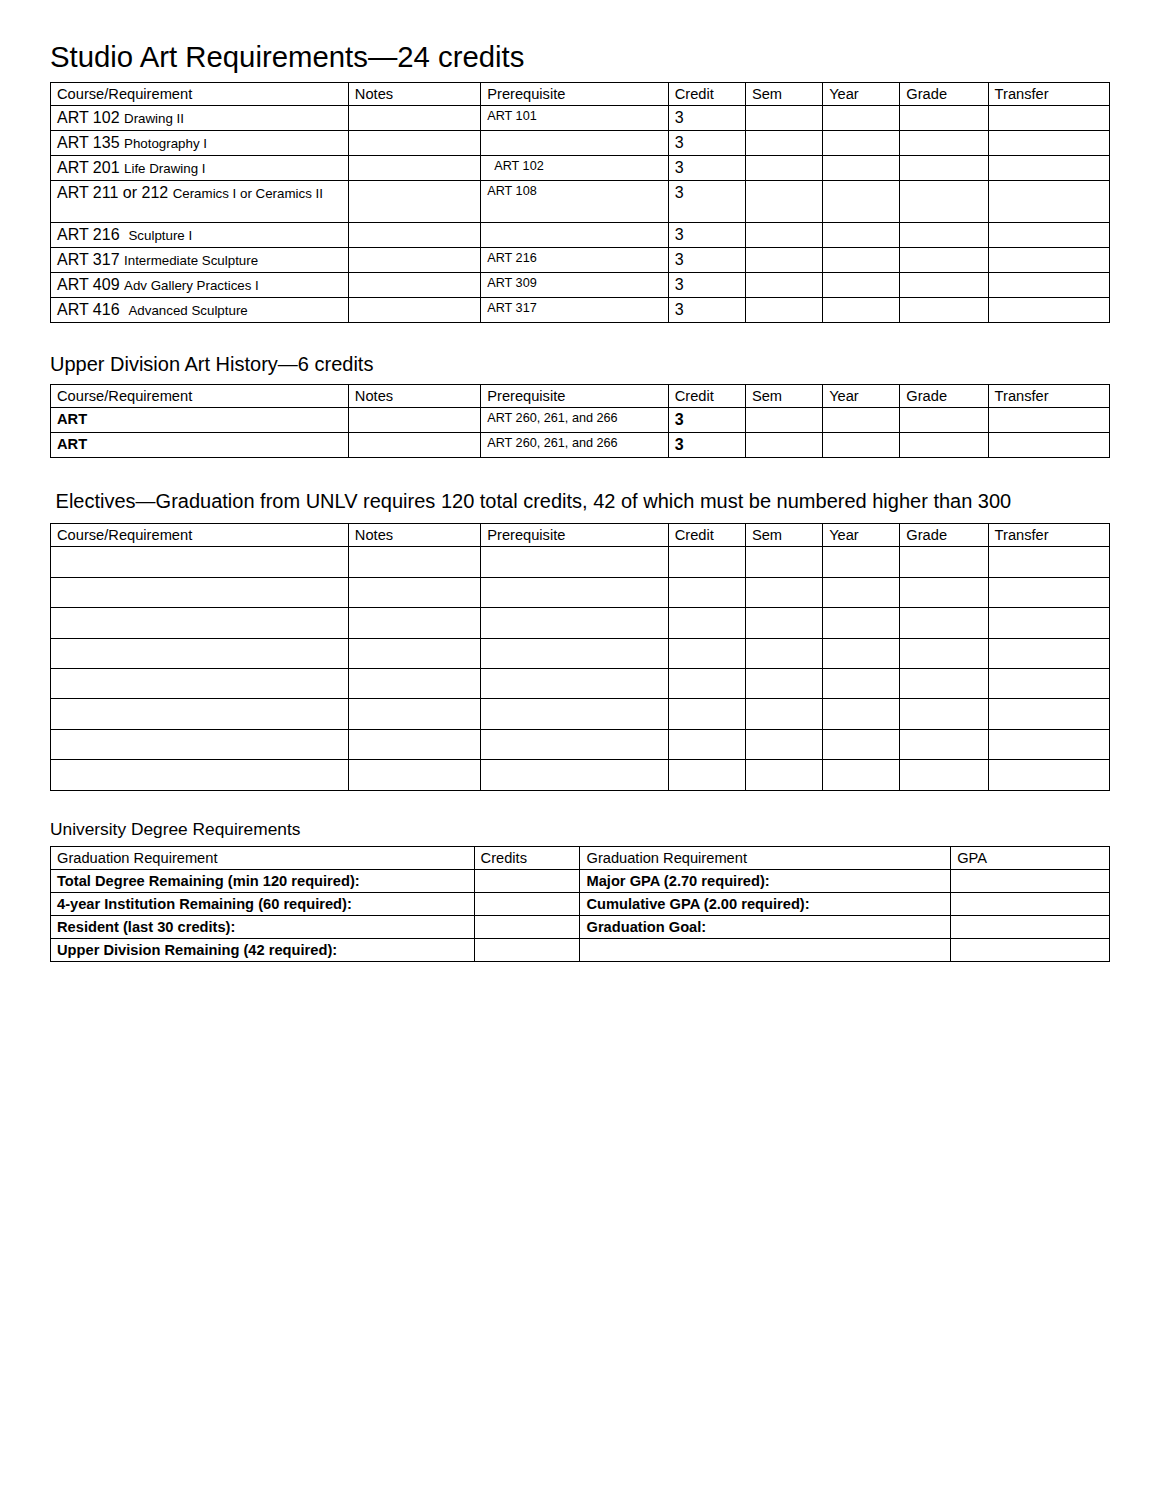Studio Art Requirements—24 credits
| Course/Requirement | Notes | Prerequisite | Credit | Sem | Year | Grade | Transfer |
| --- | --- | --- | --- | --- | --- | --- | --- |
| ART 102 Drawing II | | ART 101 | 3 | | | | |
| ART 135 Photography I | | | 3 | | | | |
| ART 201 Life Drawing I | | ART 102 | 3 | | | | |
| ART 211 or 212 Ceramics I or Ceramics II | | ART 108 | 3 | | | | |
| ART 216 Sculpture I | | | 3 | | | | |
| ART 317 Intermediate Sculpture | | ART 216 | 3 | | | | |
| ART 409 Adv Gallery Practices I | | ART 309 | 3 | | | | |
| ART 416 Advanced Sculpture | | ART 317 | 3 | | | | |
Upper Division Art History—6 credits
| Course/Requirement | Notes | Prerequisite | Credit | Sem | Year | Grade | Transfer |
| --- | --- | --- | --- | --- | --- | --- | --- |
| ART | | ART 260, 261, and 266 | 3 | | | | |
| ART | | ART 260, 261, and 266 | 3 | | | | |
Electives—Graduation from UNLV requires 120 total credits, 42 of which must be numbered higher than 300
| Course/Requirement | Notes | Prerequisite | Credit | Sem | Year | Grade | Transfer |
| --- | --- | --- | --- | --- | --- | --- | --- |
University Degree Requirements
| Graduation Requirement | Credits | Graduation Requirement | GPA |
| --- | --- | --- | --- |
| Total Degree Remaining (min 120 required): | | Major GPA (2.70 required): | |
| 4-year Institution Remaining (60 required): | | Cumulative GPA (2.00 required): | |
| Resident (last 30 credits): | | Graduation Goal: | |
| Upper Division Remaining (42 required): | | | |